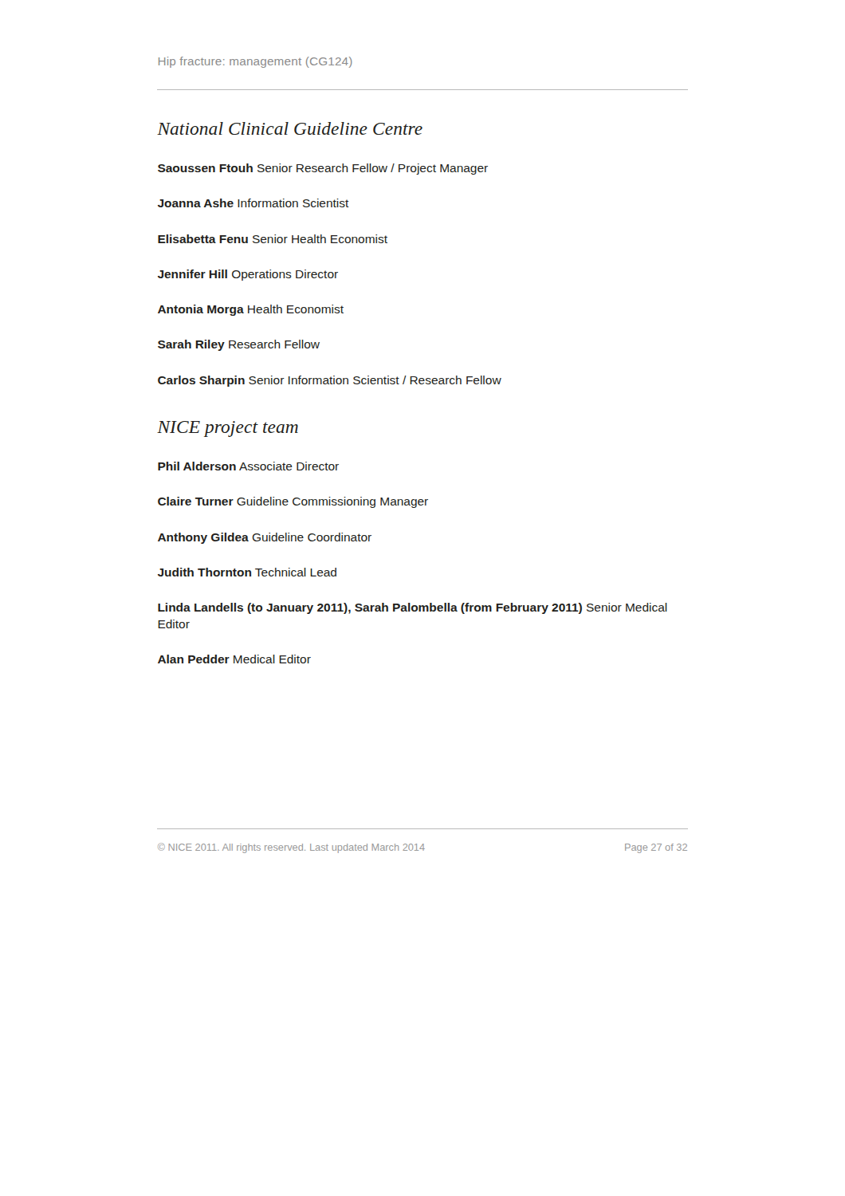Hip fracture: management (CG124)
National Clinical Guideline Centre
Saoussen Ftouh Senior Research Fellow / Project Manager
Joanna Ashe Information Scientist
Elisabetta Fenu Senior Health Economist
Jennifer Hill Operations Director
Antonia Morga Health Economist
Sarah Riley Research Fellow
Carlos Sharpin Senior Information Scientist / Research Fellow
NICE project team
Phil Alderson Associate Director
Claire Turner Guideline Commissioning Manager
Anthony Gildea Guideline Coordinator
Judith Thornton Technical Lead
Linda Landells (to January 2011), Sarah Palombella (from February 2011) Senior Medical Editor
Alan Pedder Medical Editor
© NICE 2011. All rights reserved. Last updated March 2014
Page 27 of 32